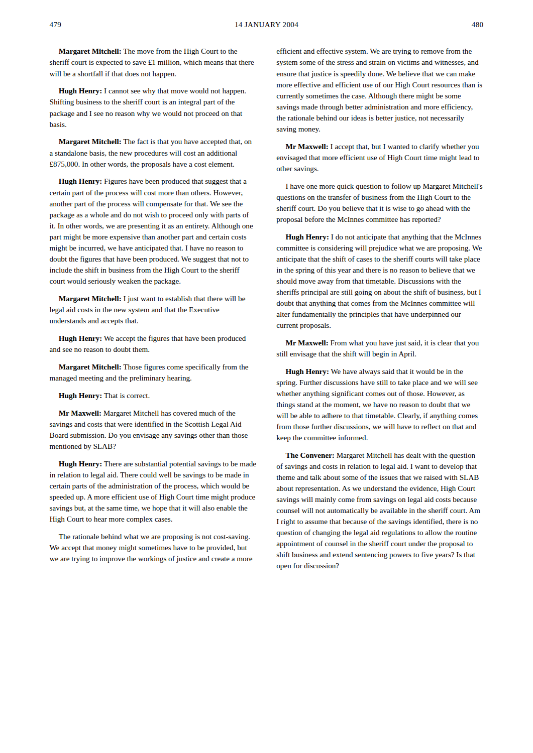479 14 JANUARY 2004 480
Margaret Mitchell: The move from the High Court to the sheriff court is expected to save £1 million, which means that there will be a shortfall if that does not happen.
Hugh Henry: I cannot see why that move would not happen. Shifting business to the sheriff court is an integral part of the package and I see no reason why we would not proceed on that basis.
Margaret Mitchell: The fact is that you have accepted that, on a standalone basis, the new procedures will cost an additional £875,000. In other words, the proposals have a cost element.
Hugh Henry: Figures have been produced that suggest that a certain part of the process will cost more than others. However, another part of the process will compensate for that. We see the package as a whole and do not wish to proceed only with parts of it. In other words, we are presenting it as an entirety. Although one part might be more expensive than another part and certain costs might be incurred, we have anticipated that. I have no reason to doubt the figures that have been produced. We suggest that not to include the shift in business from the High Court to the sheriff court would seriously weaken the package.
Margaret Mitchell: I just want to establish that there will be legal aid costs in the new system and that the Executive understands and accepts that.
Hugh Henry: We accept the figures that have been produced and see no reason to doubt them.
Margaret Mitchell: Those figures come specifically from the managed meeting and the preliminary hearing.
Hugh Henry: That is correct.
Mr Maxwell: Margaret Mitchell has covered much of the savings and costs that were identified in the Scottish Legal Aid Board submission. Do you envisage any savings other than those mentioned by SLAB?
Hugh Henry: There are substantial potential savings to be made in relation to legal aid. There could well be savings to be made in certain parts of the administration of the process, which would be speeded up. A more efficient use of High Court time might produce savings but, at the same time, we hope that it will also enable the High Court to hear more complex cases.
The rationale behind what we are proposing is not cost-saving. We accept that money might sometimes have to be provided, but we are trying to improve the workings of justice and create a more efficient and effective system. We are trying to remove from the system some of the stress and strain on victims and witnesses, and ensure that justice is speedily done. We believe that we can make more effective and efficient use of our High Court resources than is currently sometimes the case. Although there might be some savings made through better administration and more efficiency, the rationale behind our ideas is better justice, not necessarily saving money.
Mr Maxwell: I accept that, but I wanted to clarify whether you envisaged that more efficient use of High Court time might lead to other savings.
I have one more quick question to follow up Margaret Mitchell's questions on the transfer of business from the High Court to the sheriff court. Do you believe that it is wise to go ahead with the proposal before the McInnes committee has reported?
Hugh Henry: I do not anticipate that anything that the McInnes committee is considering will prejudice what we are proposing. We anticipate that the shift of cases to the sheriff courts will take place in the spring of this year and there is no reason to believe that we should move away from that timetable. Discussions with the sheriffs principal are still going on about the shift of business, but I doubt that anything that comes from the McInnes committee will alter fundamentally the principles that have underpinned our current proposals.
Mr Maxwell: From what you have just said, it is clear that you still envisage that the shift will begin in April.
Hugh Henry: We have always said that it would be in the spring. Further discussions have still to take place and we will see whether anything significant comes out of those. However, as things stand at the moment, we have no reason to doubt that we will be able to adhere to that timetable. Clearly, if anything comes from those further discussions, we will have to reflect on that and keep the committee informed.
The Convener: Margaret Mitchell has dealt with the question of savings and costs in relation to legal aid. I want to develop that theme and talk about some of the issues that we raised with SLAB about representation. As we understand the evidence, High Court savings will mainly come from savings on legal aid costs because counsel will not automatically be available in the sheriff court. Am I right to assume that because of the savings identified, there is no question of changing the legal aid regulations to allow the routine appointment of counsel in the sheriff court under the proposal to shift business and extend sentencing powers to five years? Is that open for discussion?